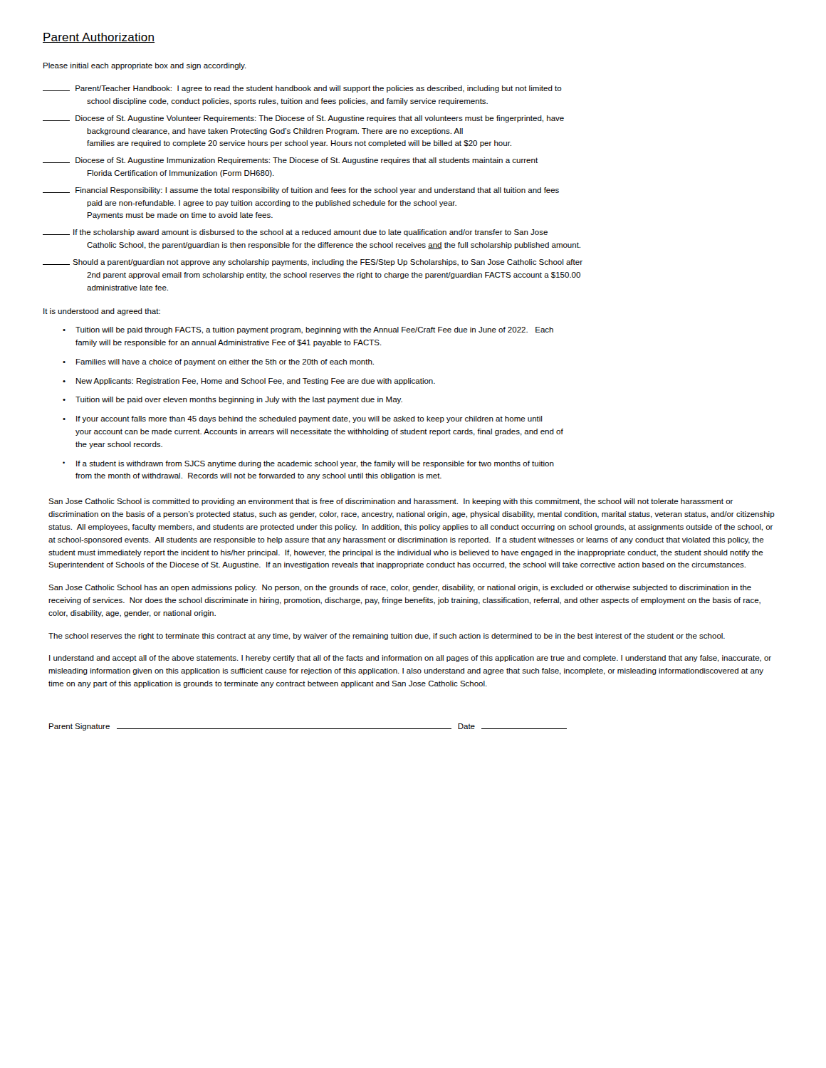Parent Authorization
Please initial each appropriate box and sign accordingly.
Parent/Teacher Handbook: I agree to read the student handbook and will support the policies as described, including but not limited to school discipline code, conduct policies, sports rules, tuition and fees policies, and family service requirements.
Diocese of St. Augustine Volunteer Requirements: The Diocese of St. Augustine requires that all volunteers must be fingerprinted, have background clearance, and have taken Protecting God’s Children Program. There are no exceptions. All families are required to complete 20 service hours per school year. Hours not completed will be billed at $20 per hour.
Diocese of St. Augustine Immunization Requirements: The Diocese of St. Augustine requires that all students maintain a current Florida Certification of Immunization (Form DH680).
Financial Responsibility: I assume the total responsibility of tuition and fees for the school year and understand that all tuition and fees paid are non-refundable. I agree to pay tuition according to the published schedule for the school year. Payments must be made on time to avoid late fees.
If the scholarship award amount is disbursed to the school at a reduced amount due to late qualification and/or transfer to San Jose Catholic School, the parent/guardian is then responsible for the difference the school receives and the full scholarship published amount.
Should a parent/guardian not approve any scholarship payments, including the FES/Step Up Scholarships, to San Jose Catholic School after 2nd parent approval email from scholarship entity, the school reserves the right to charge the parent/guardian FACTS account a $150.00 administrative late fee.
It is understood and agreed that:
Tuition will be paid through FACTS, a tuition payment program, beginning with the Annual Fee/Craft Fee due in June of 2022. Each
family will be responsible for an annual Administrative Fee of $41 payable to FACTS.
Families will have a choice of payment on either the 5th or the 20th of each month.
New Applicants: Registration Fee, Home and School Fee, and Testing Fee are due with application.
Tuition will be paid over eleven months beginning in July with the last payment due in May.
If your account falls more than 45 days behind the scheduled payment date, you will be asked to keep your children at home until
your account can be made current. Accounts in arrears will necessitate the withholding of student report cards, final grades, and end of
the year school records.
If a student is withdrawn from SJCS anytime during the academic school year, the family will be responsible for two months of tuition
from the month of withdrawal. Records will not be forwarded to any school until this obligation is met.
San Jose Catholic School is committed to providing an environment that is free of discrimination and harassment. In keeping with this commitment, the school will not tolerate harassment or discrimination on the basis of a person’s protected status, such as gender, color, race, ancestry, national origin, age, physical disability, mental condition, marital status, veteran status, and/or citizenship status. All employees, faculty members, and students are protected under this policy. In addition, this policy applies to all conduct occurring on school grounds, at assignments outside of the school, or at school-sponsored events. All students are responsible to help assure that any harassment or discrimination is reported. If a student witnesses or learns of any conduct that violated this policy, the student must immediately report the incident to his/her principal. If, however, the principal is the individual who is believed to have engaged in the inappropriate conduct, the student should notify the Superintendent of Schools of the Diocese of St. Augustine. If an investigation reveals that inappropriate conduct has occurred, the school will take corrective action based on the circumstances.
San Jose Catholic School has an open admissions policy. No person, on the grounds of race, color, gender, disability, or national origin, is excluded or otherwise subjected to discrimination in the receiving of services. Nor does the school discriminate in hiring, promotion, discharge, pay, fringe benefits, job training, classification, referral, and other aspects of employment on the basis of race, color, disability, age, gender, or national origin.
The school reserves the right to terminate this contract at any time, by waiver of the remaining tuition due, if such action is determined to be in the best interest of the student or the school.
I understand and accept all of the above statements. I hereby certify that all of the facts and information on all pages of this application are true and complete. I understand that any false, inaccurate, or misleading information given on this application is sufficient cause for rejection of this application. I also understand and agree that such false, incomplete, or misleading informationdiscovered at any time on any part of this application is grounds to terminate any contract between applicant and San Jose Catholic School.
Parent Signature Date